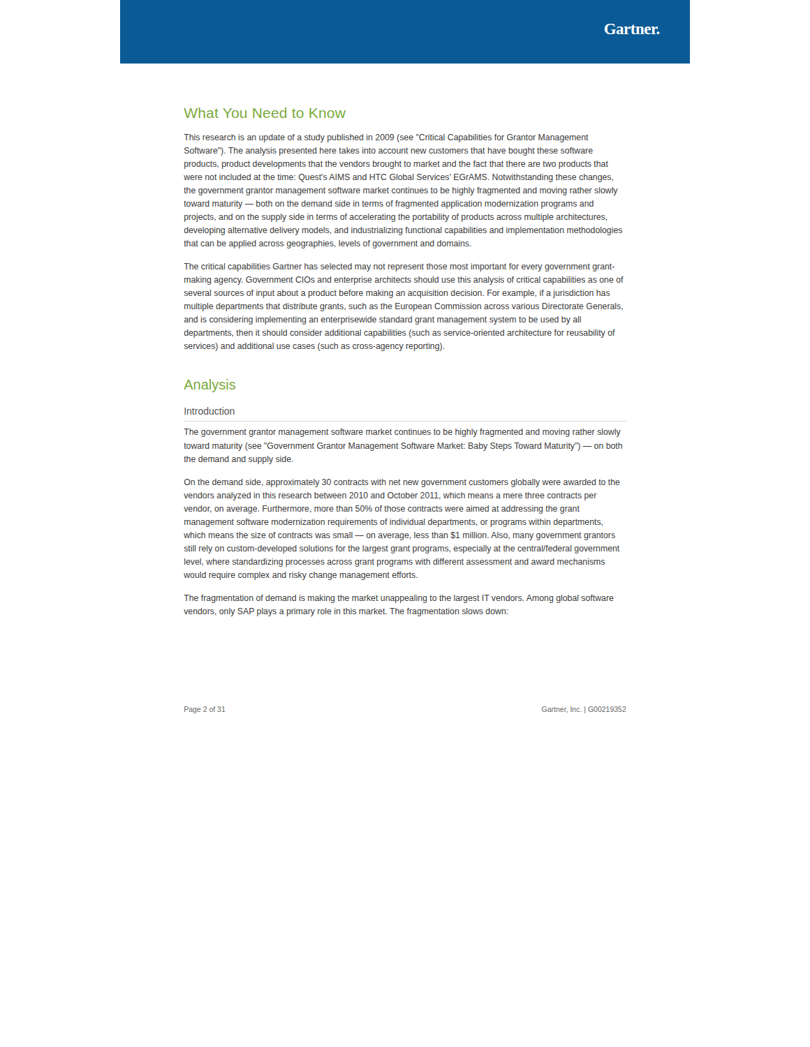Gartner.
What You Need to Know
This research is an update of a study published in 2009 (see "Critical Capabilities for Grantor Management Software"). The analysis presented here takes into account new customers that have bought these software products, product developments that the vendors brought to market and the fact that there are two products that were not included at the time: Quest's AIMS and HTC Global Services' EGrAMS. Notwithstanding these changes, the government grantor management software market continues to be highly fragmented and moving rather slowly toward maturity — both on the demand side in terms of fragmented application modernization programs and projects, and on the supply side in terms of accelerating the portability of products across multiple architectures, developing alternative delivery models, and industrializing functional capabilities and implementation methodologies that can be applied across geographies, levels of government and domains.
The critical capabilities Gartner has selected may not represent those most important for every government grant-making agency. Government CIOs and enterprise architects should use this analysis of critical capabilities as one of several sources of input about a product before making an acquisition decision. For example, if a jurisdiction has multiple departments that distribute grants, such as the European Commission across various Directorate Generals, and is considering implementing an enterprisewide standard grant management system to be used by all departments, then it should consider additional capabilities (such as service-oriented architecture for reusability of services) and additional use cases (such as cross-agency reporting).
Analysis
Introduction
The government grantor management software market continues to be highly fragmented and moving rather slowly toward maturity (see "Government Grantor Management Software Market: Baby Steps Toward Maturity") — on both the demand and supply side.
On the demand side, approximately 30 contracts with net new government customers globally were awarded to the vendors analyzed in this research between 2010 and October 2011, which means a mere three contracts per vendor, on average. Furthermore, more than 50% of those contracts were aimed at addressing the grant management software modernization requirements of individual departments, or programs within departments, which means the size of contracts was small — on average, less than $1 million. Also, many government grantors still rely on custom-developed solutions for the largest grant programs, especially at the central/federal government level, where standardizing processes across grant programs with different assessment and award mechanisms would require complex and risky change management efforts.
The fragmentation of demand is making the market unappealing to the largest IT vendors. Among global software vendors, only SAP plays a primary role in this market. The fragmentation slows down:
Page 2 of 31
Gartner, Inc. | G00219352